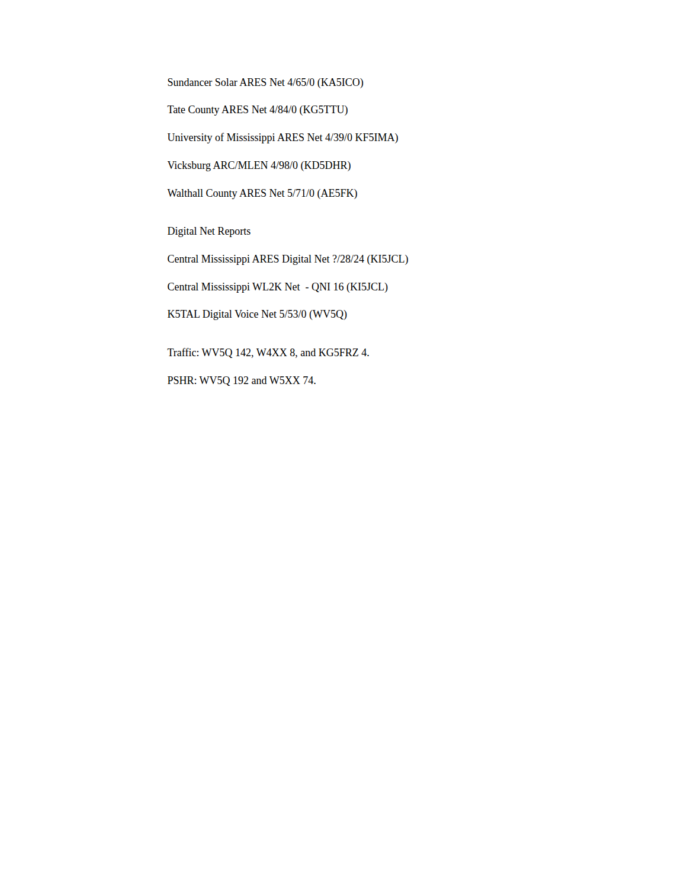Sundancer Solar ARES Net 4/65/0 (KA5ICO)
Tate County ARES Net 4/84/0 (KG5TTU)
University of Mississippi ARES Net 4/39/0 KF5IMA)
Vicksburg ARC/MLEN 4/98/0 (KD5DHR)
Walthall County ARES Net 5/71/0 (AE5FK)
Digital Net Reports
Central Mississippi ARES Digital Net ?/28/24 (KI5JCL)
Central Mississippi WL2K Net - QNI 16 (KI5JCL)
K5TAL Digital Voice Net 5/53/0 (WV5Q)
Traffic: WV5Q 142, W4XX 8, and KG5FRZ 4.
PSHR: WV5Q 192 and W5XX 74.